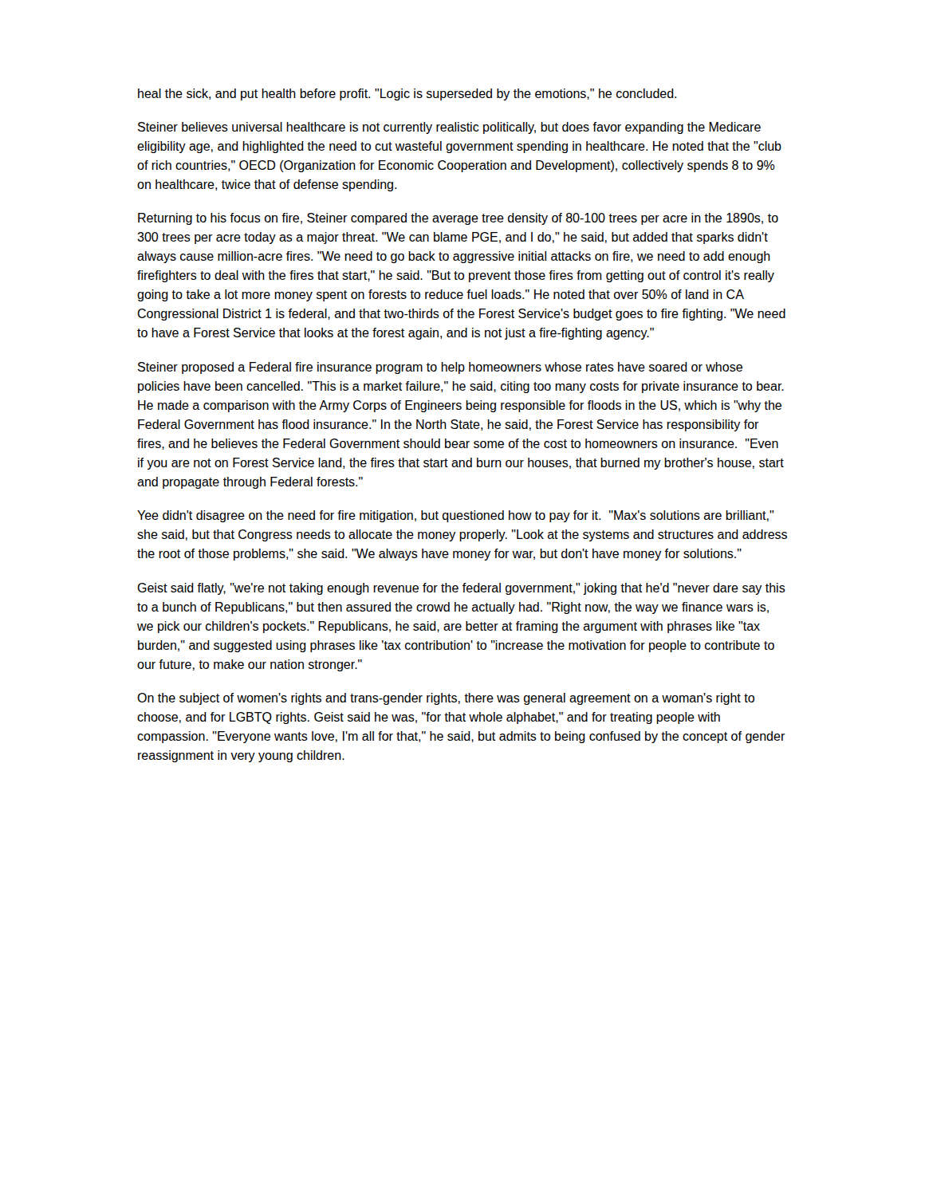heal the sick, and put health before profit. "Logic is superseded by the emotions," he concluded.
Steiner believes universal healthcare is not currently realistic politically, but does favor expanding the Medicare eligibility age, and highlighted the need to cut wasteful government spending in healthcare. He noted that the "club of rich countries," OECD (Organization for Economic Cooperation and Development), collectively spends 8 to 9% on healthcare, twice that of defense spending.
Returning to his focus on fire, Steiner compared the average tree density of 80-100 trees per acre in the 1890s, to 300 trees per acre today as a major threat. "We can blame PGE, and I do," he said, but added that sparks didn't always cause million-acre fires. "We need to go back to aggressive initial attacks on fire, we need to add enough firefighters to deal with the fires that start," he said. "But to prevent those fires from getting out of control it's really going to take a lot more money spent on forests to reduce fuel loads." He noted that over 50% of land in CA Congressional District 1 is federal, and that two-thirds of the Forest Service's budget goes to fire fighting. "We need to have a Forest Service that looks at the forest again, and is not just a fire-fighting agency."
Steiner proposed a Federal fire insurance program to help homeowners whose rates have soared or whose policies have been cancelled. "This is a market failure," he said, citing too many costs for private insurance to bear. He made a comparison with the Army Corps of Engineers being responsible for floods in the US, which is "why the Federal Government has flood insurance." In the North State, he said, the Forest Service has responsibility for fires, and he believes the Federal Government should bear some of the cost to homeowners on insurance. "Even if you are not on Forest Service land, the fires that start and burn our houses, that burned my brother's house, start and propagate through Federal forests."
Yee didn't disagree on the need for fire mitigation, but questioned how to pay for it. "Max's solutions are brilliant," she said, but that Congress needs to allocate the money properly. "Look at the systems and structures and address the root of those problems," she said. "We always have money for war, but don't have money for solutions."
Geist said flatly, "we're not taking enough revenue for the federal government," joking that he'd "never dare say this to a bunch of Republicans," but then assured the crowd he actually had. "Right now, the way we finance wars is, we pick our children's pockets." Republicans, he said, are better at framing the argument with phrases like "tax burden," and suggested using phrases like 'tax contribution' to "increase the motivation for people to contribute to our future, to make our nation stronger."
On the subject of women's rights and trans-gender rights, there was general agreement on a woman's right to choose, and for LGBTQ rights. Geist said he was, "for that whole alphabet," and for treating people with compassion. "Everyone wants love, I'm all for that," he said, but admits to being confused by the concept of gender reassignment in very young children.